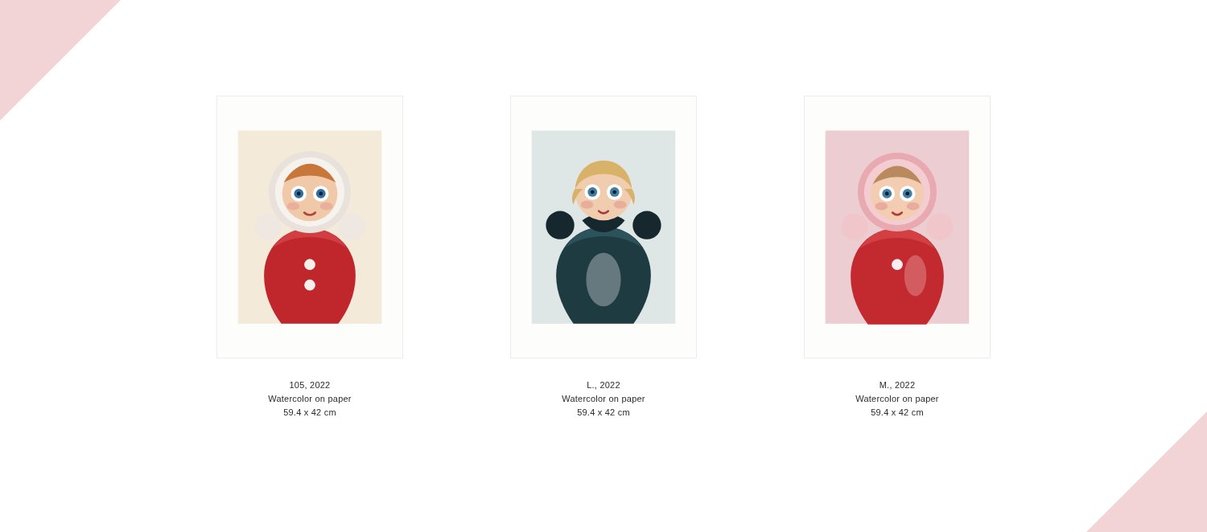105, 2022 Watercolor on paper 59.4 x 42 cm
L., 2022 Watercolor on paper 59.4 x 42 cm
M., 2022 Watercolor on paper 59.4 x 42 cm